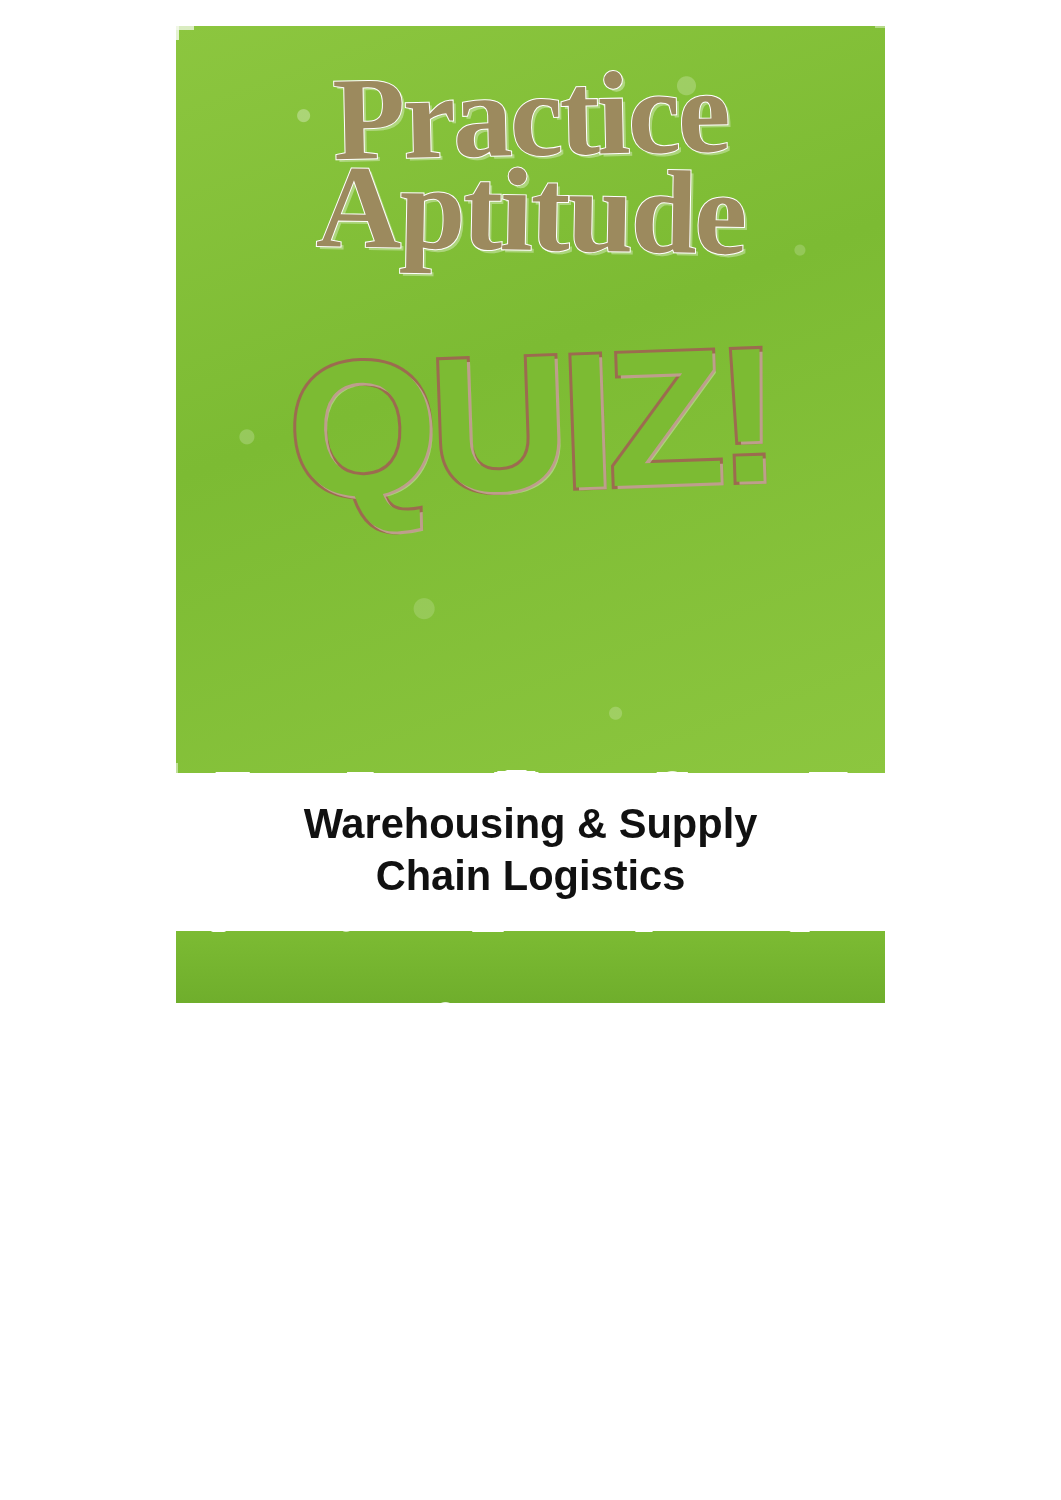Practice Aptitude QUIZ!
Warehousing & Supply
Chain Logistics